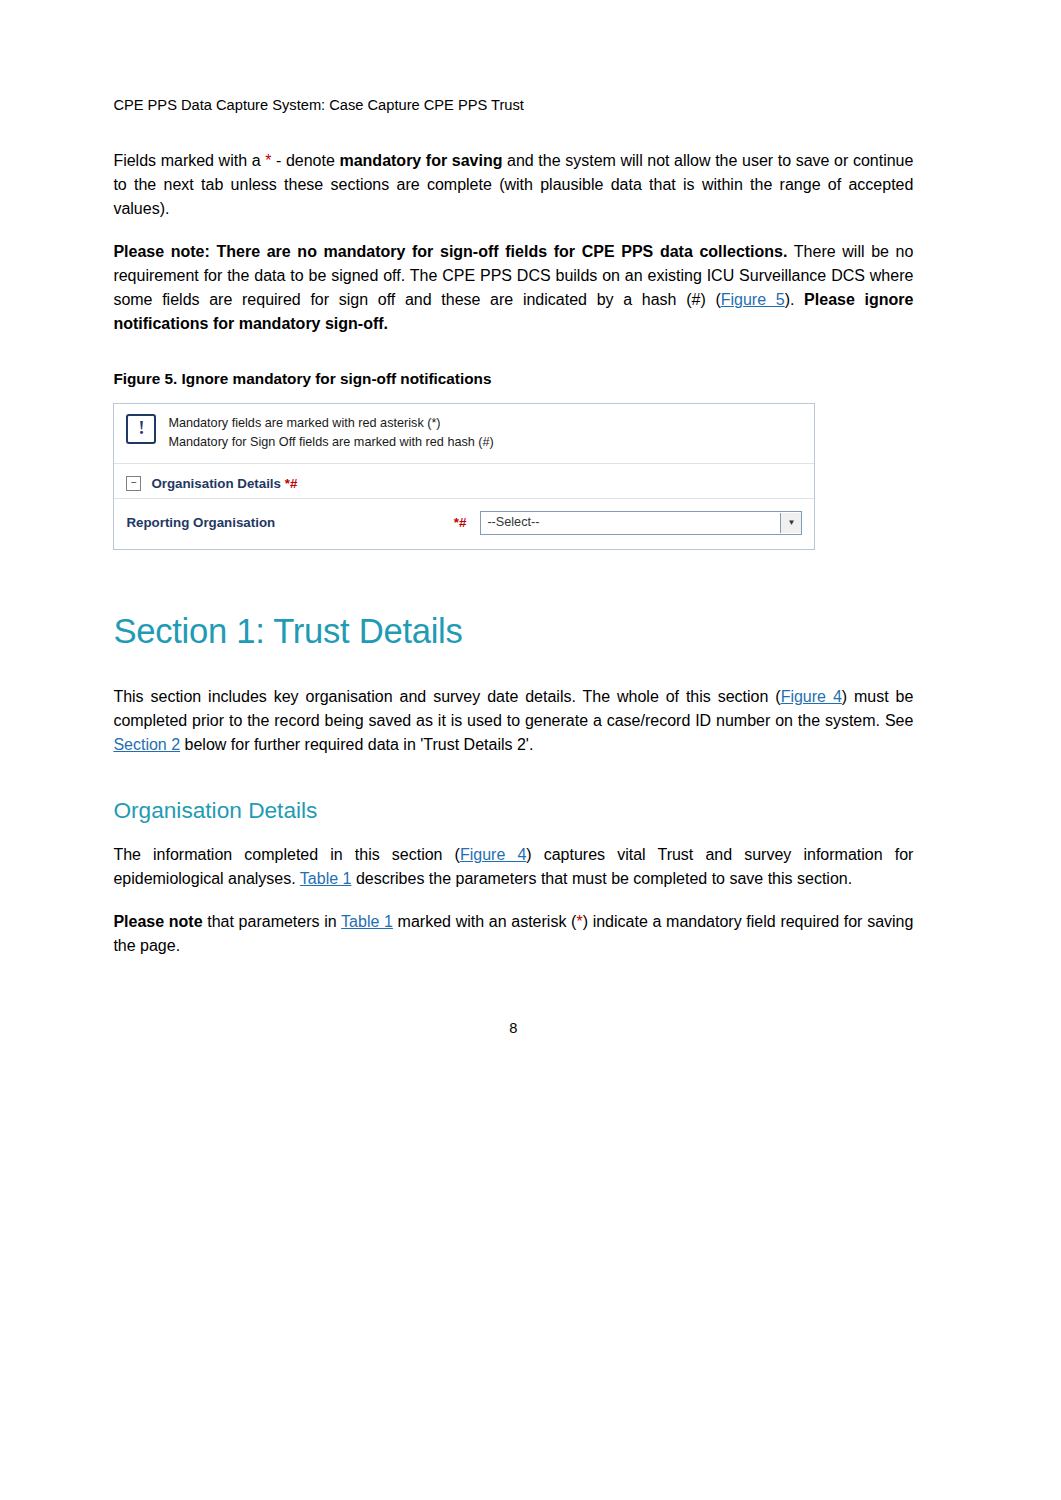CPE PPS Data Capture System: Case Capture CPE PPS Trust
Fields marked with a * - denote mandatory for saving and the system will not allow the user to save or continue to the next tab unless these sections are complete (with plausible data that is within the range of accepted values).
Please note: There are no mandatory for sign-off fields for CPE PPS data collections. There will be no requirement for the data to be signed off. The CPE PPS DCS builds on an existing ICU Surveillance DCS where some fields are required for sign off and these are indicated by a hash (#) (Figure 5). Please ignore notifications for mandatory sign-off.
Figure 5. Ignore mandatory for sign-off notifications
!
Mandatory fields are marked with red asterisk (*)
Mandatory for Sign Off fields are marked with red hash (#)
− Organisation Details *#
Reporting Organisation
*#
--Select--
▼
Section 1: Trust Details
This section includes key organisation and survey date details. The whole of this section (Figure 4) must be completed prior to the record being saved as it is used to generate a case/record ID number on the system. See Section 2 below for further required data in 'Trust Details 2'.
Organisation Details
The information completed in this section (Figure 4) captures vital Trust and survey information for epidemiological analyses. Table 1 describes the parameters that must be completed to save this section.
Please note that parameters in Table 1 marked with an asterisk (*) indicate a mandatory field required for saving the page.
8